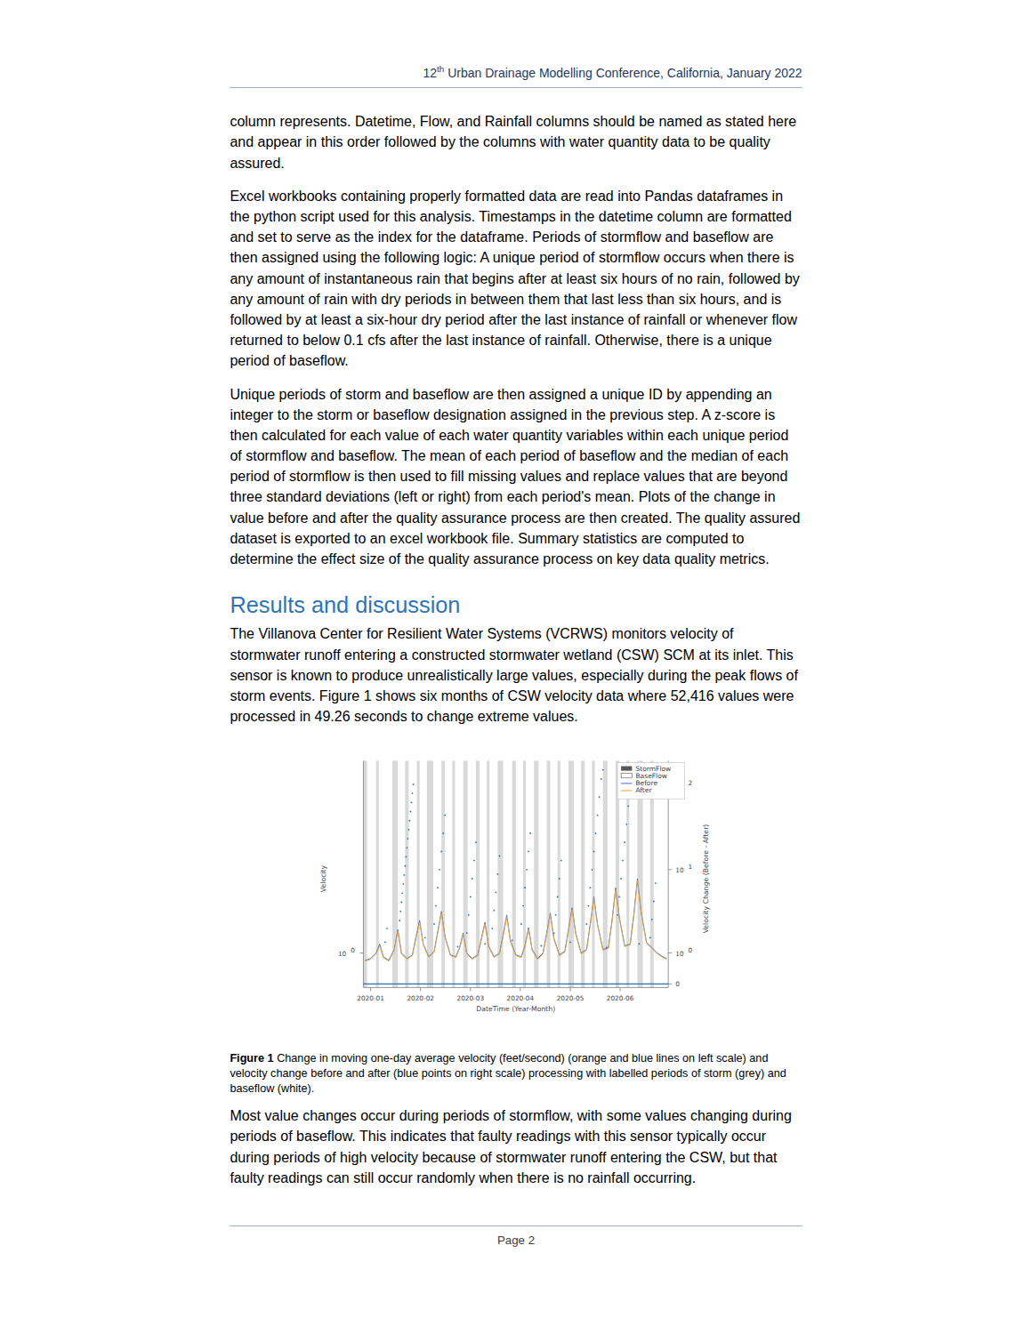12th Urban Drainage Modelling Conference, California, January 2022
column represents. Datetime, Flow, and Rainfall columns should be named as stated here and appear in this order followed by the columns with water quantity data to be quality assured.
Excel workbooks containing properly formatted data are read into Pandas dataframes in the python script used for this analysis. Timestamps in the datetime column are formatted and set to serve as the index for the dataframe. Periods of stormflow and baseflow are then assigned using the following logic: A unique period of stormflow occurs when there is any amount of instantaneous rain that begins after at least six hours of no rain, followed by any amount of rain with dry periods in between them that last less than six hours, and is followed by at least a six-hour dry period after the last instance of rainfall or whenever flow returned to below 0.1 cfs after the last instance of rainfall. Otherwise, there is a unique period of baseflow.
Unique periods of storm and baseflow are then assigned a unique ID by appending an integer to the storm or baseflow designation assigned in the previous step. A z-score is then calculated for each value of each water quantity variables within each unique period of stormflow and baseflow. The mean of each period of baseflow and the median of each period of stormflow is then used to fill missing values and replace values that are beyond three standard deviations (left or right) from each period's mean. Plots of the change in value before and after the quality assurance process are then created. The quality assured dataset is exported to an excel workbook file. Summary statistics are computed to determine the effect size of the quality assurance process on key data quality metrics.
Results and discussion
The Villanova Center for Resilient Water Systems (VCRWS) monitors velocity of stormwater runoff entering a constructed stormwater wetland (CSW) SCM at its inlet. This sensor is known to produce unrealistically large values, especially during the peak flows of storm events. Figure 1 shows six months of CSW velocity data where 52,416 values were processed in 49.26 seconds to change extreme values.
10 0 Velocity 10 2 10 1 10 0 0 Velocity Change (Before - After) 2020-01 2020-02 2020-03 2020-04 2020-05 2020-06 DateTime (Year-Month) StormFlow BaseFlow Before After
Figure 1 Change in moving one-day average velocity (feet/second) (orange and blue lines on left scale) and velocity change before and after (blue points on right scale) processing with labelled periods of storm (grey) and baseflow (white).
Most value changes occur during periods of stormflow, with some values changing during periods of baseflow. This indicates that faulty readings with this sensor typically occur during periods of high velocity because of stormwater runoff entering the CSW, but that faulty readings can still occur randomly when there is no rainfall occurring.
Page 2